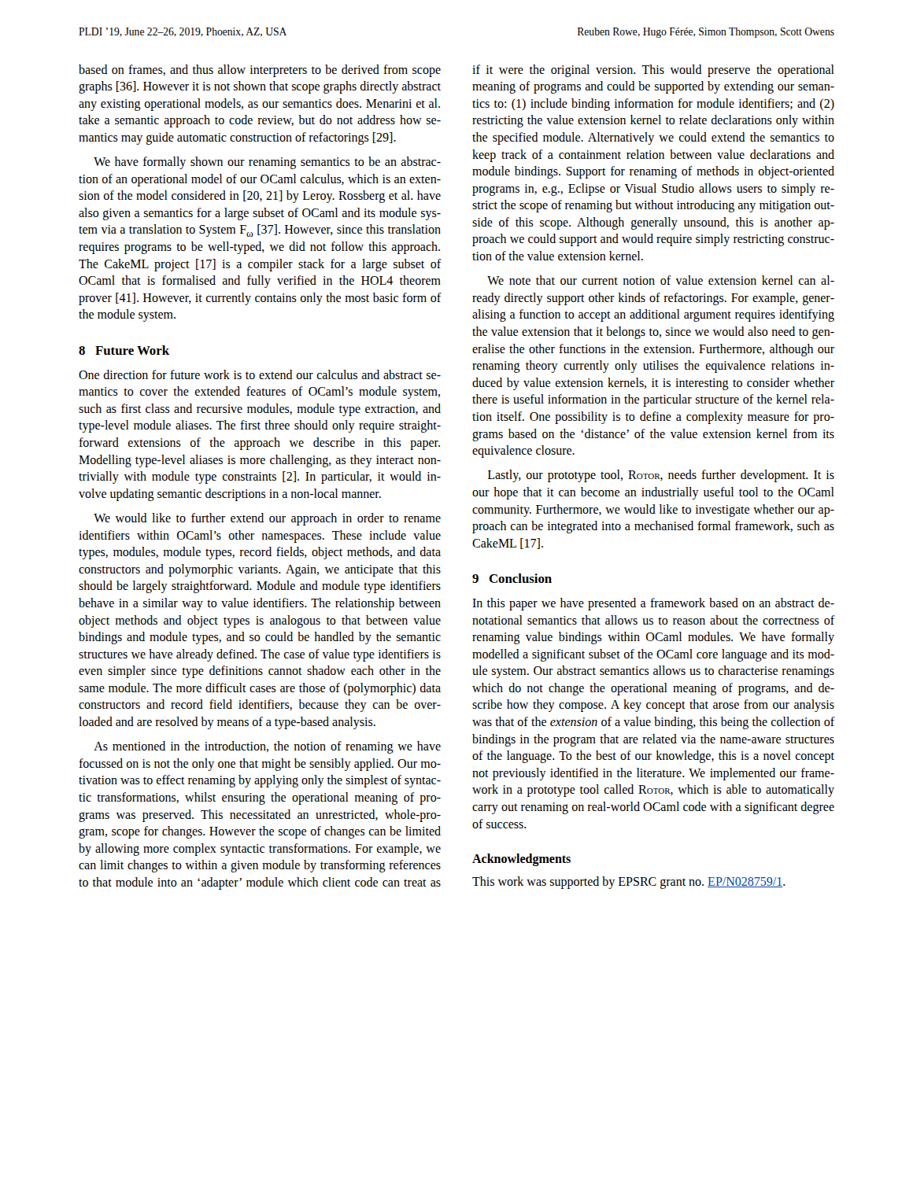PLDI ’19, June 22–26, 2019, Phoenix, AZ, USA Reuben Rowe, Hugo Férée, Simon Thompson, Scott Owens
based on frames, and thus allow interpreters to be derived from scope graphs [36]. However it is not shown that scope graphs directly abstract any existing operational models, as our semantics does. Menarini et al. take a semantic approach to code review, but do not address how semantics may guide automatic construction of refactorings [29].
We have formally shown our renaming semantics to be an abstraction of an operational model of our OCaml calculus, which is an extension of the model considered in [20, 21] by Leroy. Rossberg et al. have also given a semantics for a large subset of OCaml and its module system via a translation to System Fω [37]. However, since this translation requires programs to be well-typed, we did not follow this approach. The CakeML project [17] is a compiler stack for a large subset of OCaml that is formalised and fully verified in the HOL4 theorem prover [41]. However, it currently contains only the most basic form of the module system.
8 Future Work
One direction for future work is to extend our calculus and abstract semantics to cover the extended features of OCaml’s module system, such as first class and recursive modules, module type extraction, and type-level module aliases. The first three should only require straightforward extensions of the approach we describe in this paper. Modelling type-level aliases is more challenging, as they interact non-trivially with module type constraints [2]. In particular, it would involve updating semantic descriptions in a non-local manner.
We would like to further extend our approach in order to rename identifiers within OCaml’s other namespaces. These include value types, modules, module types, record fields, object methods, and data constructors and polymorphic variants. Again, we anticipate that this should be largely straightforward. Module and module type identifiers behave in a similar way to value identifiers. The relationship between object methods and object types is analogous to that between value bindings and module types, and so could be handled by the semantic structures we have already defined. The case of value type identifiers is even simpler since type definitions cannot shadow each other in the same module. The more difficult cases are those of (polymorphic) data constructors and record field identifiers, because they can be overloaded and are resolved by means of a type-based analysis.
As mentioned in the introduction, the notion of renaming we have focussed on is not the only one that might be sensibly applied. Our motivation was to effect renaming by applying only the simplest of syntactic transformations, whilst ensuring the operational meaning of programs was preserved. This necessitated an unrestricted, whole-program, scope for changes. However the scope of changes can be limited by allowing more complex syntactic transformations. For example, we can limit changes to within a given module by transforming references to that module into an ‘adapter’ module which client code can treat as if it were the original version. This would preserve the operational meaning of programs and could be supported by extending our semantics to: (1) include binding information for module identifiers; and (2) restricting the value extension kernel to relate declarations only within the specified module. Alternatively we could extend the semantics to keep track of a containment relation between value declarations and module bindings. Support for renaming of methods in object-oriented programs in, e.g., Eclipse or Visual Studio allows users to simply restrict the scope of renaming but without introducing any mitigation outside of this scope. Although generally unsound, this is another approach we could support and would require simply restricting construction of the value extension kernel.
We note that our current notion of value extension kernel can already directly support other kinds of refactorings. For example, generalising a function to accept an additional argument requires identifying the value extension that it belongs to, since we would also need to generalise the other functions in the extension. Furthermore, although our renaming theory currently only utilises the equivalence relations induced by value extension kernels, it is interesting to consider whether there is useful information in the particular structure of the kernel relation itself. One possibility is to define a complexity measure for programs based on the ‘distance’ of the value extension kernel from its equivalence closure.
Lastly, our prototype tool, Rotor, needs further development. It is our hope that it can become an industrially useful tool to the OCaml community. Furthermore, we would like to investigate whether our approach can be integrated into a mechanised formal framework, such as CakeML [17].
9 Conclusion
In this paper we have presented a framework based on an abstract denotational semantics that allows us to reason about the correctness of renaming value bindings within OCaml modules. We have formally modelled a significant subset of the OCaml core language and its module system. Our abstract semantics allows us to characterise renamings which do not change the operational meaning of programs, and describe how they compose. A key concept that arose from our analysis was that of the extension of a value binding, this being the collection of bindings in the program that are related via the name-aware structures of the language. To the best of our knowledge, this is a novel concept not previously identified in the literature. We implemented our framework in a prototype tool called Rotor, which is able to automatically carry out renaming on real-world OCaml code with a significant degree of success.
Acknowledgments
This work was supported by EPSRC grant no. EP/N028759/1.